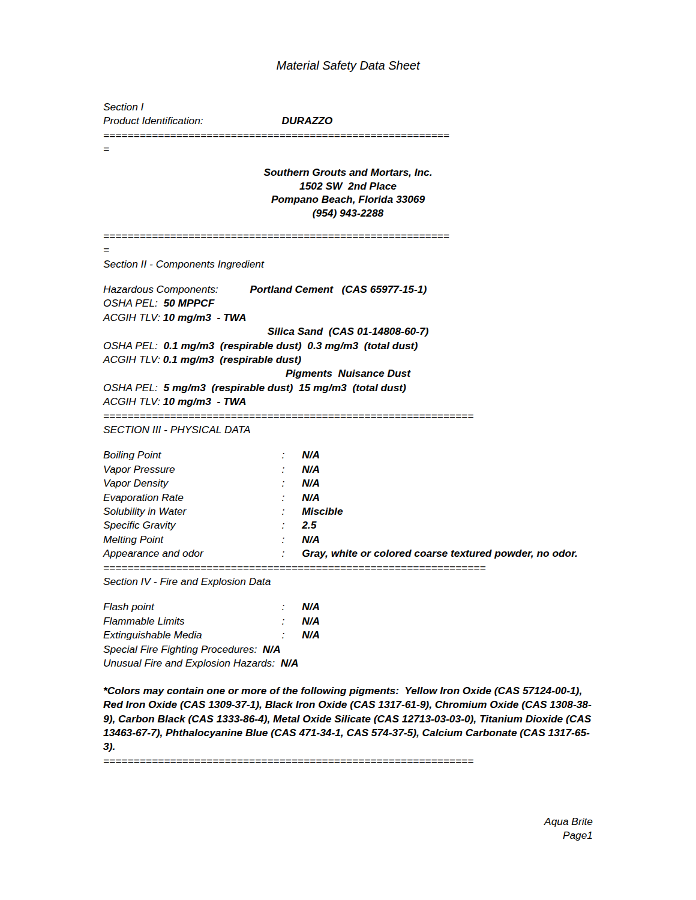Material Safety Data Sheet
Section I
| Product Identification: | DURAZZO |
=========================================================
=
Southern Grouts and Mortars, Inc.
1502 SW 2nd Place
Pompano Beach, Florida 33069
(954) 943-2288
=========================================================
=
Section II - Components Ingredient
Hazardous Components: Portland Cement (CAS 65977-15-1)
OSHA PEL: 50 MPPCF
ACGIH TLV: 10 mg/m3 - TWA
Silica Sand (CAS 01-14808-60-7)
OSHA PEL: 0.1 mg/m3 (respirable dust) 0.3 mg/m3 (total dust)
ACGIH TLV: 0.1 mg/m3 (respirable dust)
Pigments Nuisance Dust
OSHA PEL: 5 mg/m3 (respirable dust) 15 mg/m3 (total dust)
ACGIH TLV: 10 mg/m3 - TWA
=============================================================
SECTION III - PHYSICAL DATA
| Boiling Point | : | N/A |
| Vapor Pressure | : | N/A |
| Vapor Density | : | N/A |
| Evaporation Rate | : | N/A |
| Solubility in Water | : | Miscible |
| Specific Gravity | : | 2.5 |
| Melting Point | : | N/A |
| Appearance and odor | : | Gray, white or colored coarse textured powder, no odor. |
===============================================================
Section IV - Fire and Explosion Data
| Flash point | : | N/A |
| Flammable Limits | : | N/A |
| Extinguishable Media | : | N/A |
Special Fire Fighting Procedures: N/A
Unusual Fire and Explosion Hazards: N/A
*Colors may contain one or more of the following pigments: Yellow Iron Oxide (CAS 57124-00-1), Red Iron Oxide (CAS 1309-37-1), Black Iron Oxide (CAS 1317-61-9), Chromium Oxide (CAS 1308-38-9), Carbon Black (CAS 1333-86-4), Metal Oxide Silicate (CAS 12713-03-03-0), Titanium Dioxide (CAS 13463-67-7), Phthalocyanine Blue (CAS 471-34-1, CAS 574-37-5), Calcium Carbonate (CAS 1317-65-3).
=============================================================
Aqua Brite
Page1